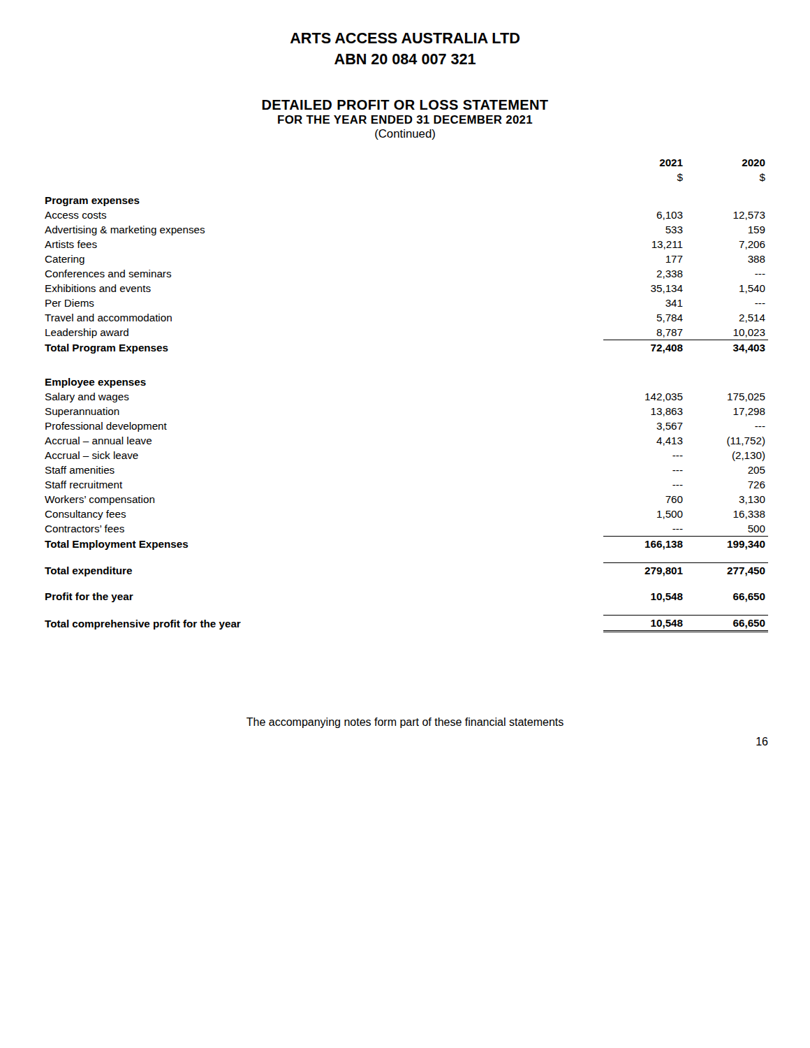ARTS ACCESS AUSTRALIA LTD
ABN 20 084 007 321
DETAILED PROFIT OR LOSS STATEMENT
FOR THE YEAR ENDED 31 DECEMBER 2021
(Continued)
| | 2021 | 2020 |
| --- | --- | --- |
| | $ | $ |
| Program expenses | | |
| Access costs | 6,103 | 12,573 |
| Advertising & marketing expenses | 533 | 159 |
| Artists fees | 13,211 | 7,206 |
| Catering | 177 | 388 |
| Conferences and seminars | 2,338 | --- |
| Exhibitions and events | 35,134 | 1,540 |
| Per Diems | 341 | --- |
| Travel and accommodation | 5,784 | 2,514 |
| Leadership award | 8,787 | 10,023 |
| Total Program Expenses | 72,408 | 34,403 |
| Employee expenses | | |
| Salary and wages | 142,035 | 175,025 |
| Superannuation | 13,863 | 17,298 |
| Professional development | 3,567 | --- |
| Accrual – annual leave | 4,413 | (11,752) |
| Accrual – sick leave | --- | (2,130) |
| Staff amenities | --- | 205 |
| Staff recruitment | --- | 726 |
| Workers’ compensation | 760 | 3,130 |
| Consultancy fees | 1,500 | 16,338 |
| Contractors’ fees | --- | 500 |
| Total Employment Expenses | 166,138 | 199,340 |
| Total expenditure | 279,801 | 277,450 |
| Profit for the year | 10,548 | 66,650 |
| Total comprehensive profit for the year | 10,548 | 66,650 |
The accompanying notes form part of these financial statements
16